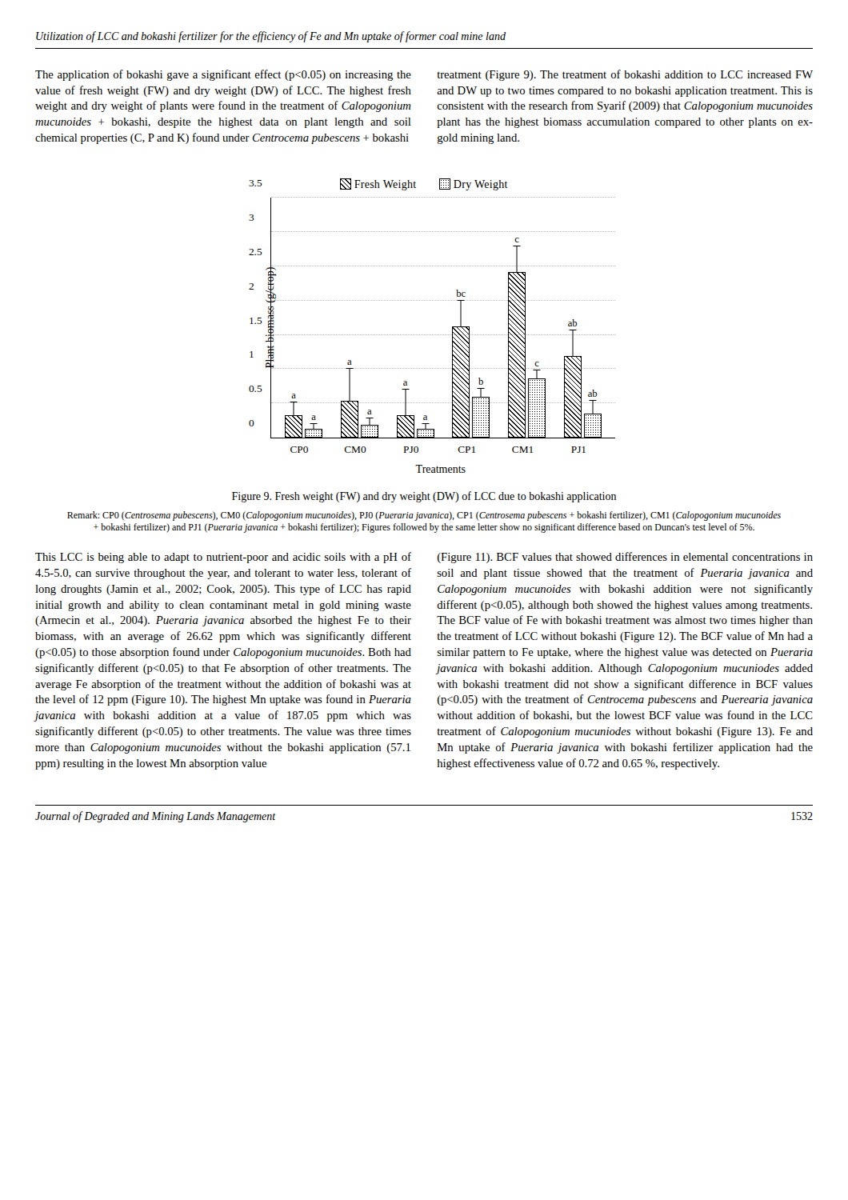Utilization of LCC and bokashi fertilizer for the efficiency of Fe and Mn uptake of former coal mine land
The application of bokashi gave a significant effect (p<0.05) on increasing the value of fresh weight (FW) and dry weight (DW) of LCC. The highest fresh weight and dry weight of plants were found in the treatment of Calopogonium mucunoides + bokashi, despite the highest data on plant length and soil chemical properties (C, P and K) found under Centrocema pubescens + bokashi
treatment (Figure 9). The treatment of bokashi addition to LCC increased FW and DW up to two times compared to no bokashi application treatment. This is consistent with the research from Syarif (2009) that Calopogonium mucunoides plant has the highest biomass accumulation compared to other plants on ex-gold mining land.
Fresh Weight Dry Weight
Plant biomass (g/crop)
3.5
3
2.5
2
1.5
1
0.5
0
a
a
a
a
a
a
bc
b
c
c
ab
ab
CP0 CM0 PJ0 CP1 CM1 PJ1
Treatments
Figure 9. Fresh weight (FW) and dry weight (DW) of LCC due to bokashi application
Remark: CP0 (Centrosema pubescens), CM0 (Calopogonium mucunoides), PJ0 (Pueraria javanica), CP1 (Centrosema pubescens + bokashi fertilizer), CM1 (Calopogonium mucunoides + bokashi fertilizer) and PJ1 (Pueraria javanica + bokashi fertilizer); Figures followed by the same letter show no significant difference based on Duncan's test level of 5%.
This LCC is being able to adapt to nutrient-poor and acidic soils with a pH of 4.5-5.0, can survive throughout the year, and tolerant to water less, tolerant of long droughts (Jamin et al., 2002; Cook, 2005). This type of LCC has rapid initial growth and ability to clean contaminant metal in gold mining waste (Armecin et al., 2004). Pueraria javanica absorbed the highest Fe to their biomass, with an average of 26.62 ppm which was significantly different (p<0.05) to those absorption found under Calopogonium mucunoides. Both had significantly different (p<0.05) to that Fe absorption of other treatments. The average Fe absorption of the treatment without the addition of bokashi was at the level of 12 ppm (Figure 10). The highest Mn uptake was found in Pueraria javanica with bokashi addition at a value of 187.05 ppm which was significantly different (p<0.05) to other treatments. The value was three times more than Calopogonium mucunoides without the bokashi application (57.1 ppm) resulting in the lowest Mn absorption value
(Figure 11). BCF values that showed differences in elemental concentrations in soil and plant tissue showed that the treatment of Pueraria javanica and Calopogonium mucunoides with bokashi addition were not significantly different (p<0.05), although both showed the highest values among treatments. The BCF value of Fe with bokashi treatment was almost two times higher than the treatment of LCC without bokashi (Figure 12). The BCF value of Mn had a similar pattern to Fe uptake, where the highest value was detected on Pueraria javanica with bokashi addition. Although Calopogonium mucuniodes added with bokashi treatment did not show a significant difference in BCF values (p<0.05) with the treatment of Centrocema pubescens and Puerearia javanica without addition of bokashi, but the lowest BCF value was found in the LCC treatment of Calopogonium mucuniodes without bokashi (Figure 13). Fe and Mn uptake of Pueraria javanica with bokashi fertilizer application had the highest effectiveness value of 0.72 and 0.65 %, respectively.
Journal of Degraded and Mining Lands Management 1532